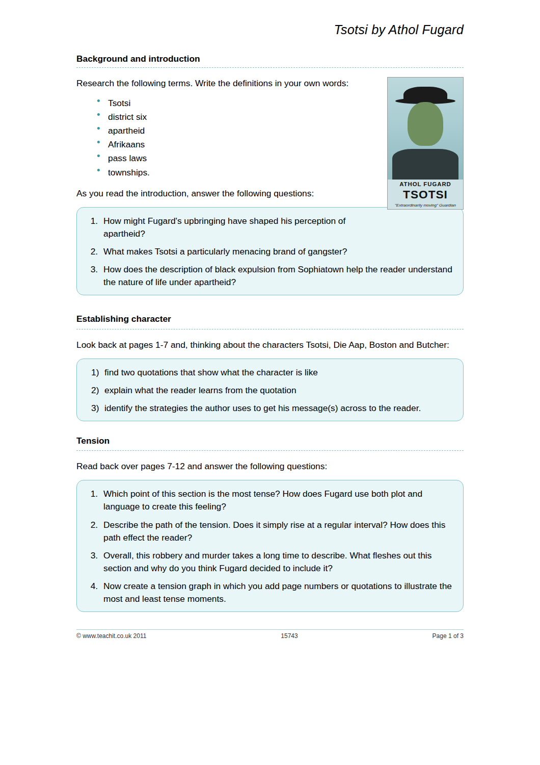Tsotsi by Athol Fugard
Background and introduction
ATHOL FUGARD
TSOTSI
"Extraordinarily moving" Guardian
Research the following terms. Write the definitions in your own words:
Tsotsi
district six
apartheid
Afrikaans
pass laws
townships.
As you read the introduction, answer the following questions:
How might Fugard's upbringing have shaped his perception of apartheid?
What makes Tsotsi a particularly menacing brand of gangster?
How does the description of black expulsion from Sophiatown help the reader understand the nature of life under apartheid?
Establishing character
Look back at pages 1-7 and, thinking about the characters Tsotsi, Die Aap, Boston and Butcher:
find two quotations that show what the character is like
explain what the reader learns from the quotation
identify the strategies the author uses to get his message(s) across to the reader.
Tension
Read back over pages 7-12 and answer the following questions:
Which point of this section is the most tense? How does Fugard use both plot and language to create this feeling?
Describe the path of the tension. Does it simply rise at a regular interval? How does this path effect the reader?
Overall, this robbery and murder takes a long time to describe. What fleshes out this section and why do you think Fugard decided to include it?
Now create a tension graph in which you add page numbers or quotations to illustrate the most and least tense moments.
© www.teachit.co.uk 2011 15743 Page 1 of 3